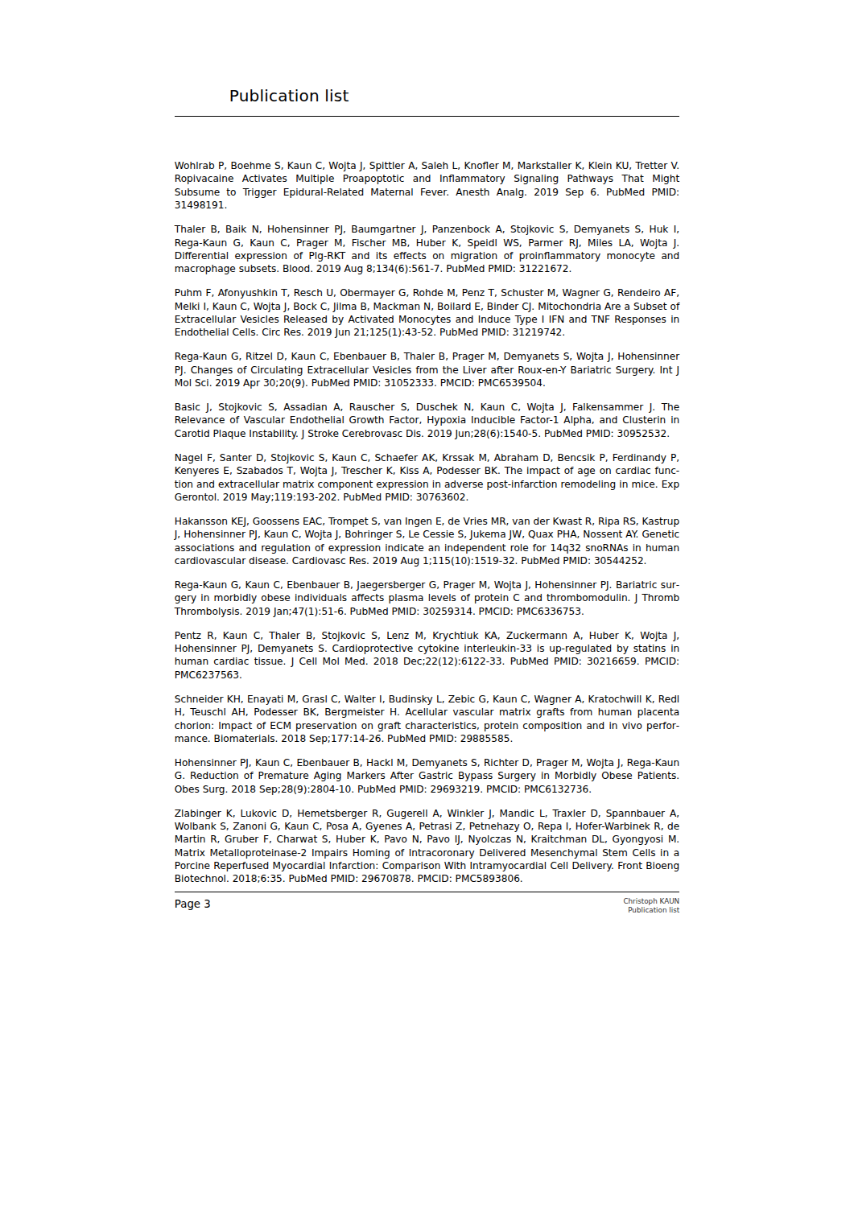Publication list
Wohlrab P, Boehme S, Kaun C, Wojta J, Spittler A, Saleh L, Knofler M, Markstaller K, Klein KU, Tretter V. Ropivacaine Activates Multiple Proapoptotic and Inflammatory Signaling Pathways That Might Subsume to Trigger Epidural-Related Maternal Fever. Anesth Analg. 2019 Sep 6. PubMed PMID: 31498191.
Thaler B, Baik N, Hohensinner PJ, Baumgartner J, Panzenbock A, Stojkovic S, Demyanets S, Huk I, Rega-Kaun G, Kaun C, Prager M, Fischer MB, Huber K, Speidl WS, Parmer RJ, Miles LA, Wojta J. Differential expression of Plg-RKT and its effects on migration of proinflammatory monocyte and macrophage subsets. Blood. 2019 Aug 8;134(6):561-7. PubMed PMID: 31221672.
Puhm F, Afonyushkin T, Resch U, Obermayer G, Rohde M, Penz T, Schuster M, Wagner G, Rendeiro AF, Melki I, Kaun C, Wojta J, Bock C, Jilma B, Mackman N, Boilard E, Binder CJ. Mitochondria Are a Subset of Extracellular Vesicles Released by Activated Monocytes and Induce Type I IFN and TNF Responses in Endothelial Cells. Circ Res. 2019 Jun 21;125(1):43-52. PubMed PMID: 31219742.
Rega-Kaun G, Ritzel D, Kaun C, Ebenbauer B, Thaler B, Prager M, Demyanets S, Wojta J, Hohensinner PJ. Changes of Circulating Extracellular Vesicles from the Liver after Roux-en-Y Bariatric Surgery. Int J Mol Sci. 2019 Apr 30;20(9). PubMed PMID: 31052333. PMCID: PMC6539504.
Basic J, Stojkovic S, Assadian A, Rauscher S, Duschek N, Kaun C, Wojta J, Falkensammer J. The Relevance of Vascular Endothelial Growth Factor, Hypoxia Inducible Factor-1 Alpha, and Clusterin in Carotid Plaque Instability. J Stroke Cerebrovasc Dis. 2019 Jun;28(6):1540-5. PubMed PMID: 30952532.
Nagel F, Santer D, Stojkovic S, Kaun C, Schaefer AK, Krssak M, Abraham D, Bencsik P, Ferdinandy P, Kenyeres E, Szabados T, Wojta J, Trescher K, Kiss A, Podesser BK. The impact of age on cardiac function and extracellular matrix component expression in adverse post-infarction remodeling in mice. Exp Gerontol. 2019 May;119:193-202. PubMed PMID: 30763602.
Hakansson KEJ, Goossens EAC, Trompet S, van Ingen E, de Vries MR, van der Kwast R, Ripa RS, Kastrup J, Hohensinner PJ, Kaun C, Wojta J, Bohringer S, Le Cessie S, Jukema JW, Quax PHA, Nossent AY. Genetic associations and regulation of expression indicate an independent role for 14q32 snoRNAs in human cardiovascular disease. Cardiovasc Res. 2019 Aug 1;115(10):1519-32. PubMed PMID: 30544252.
Rega-Kaun G, Kaun C, Ebenbauer B, Jaegersberger G, Prager M, Wojta J, Hohensinner PJ. Bariatric surgery in morbidly obese individuals affects plasma levels of protein C and thrombomodulin. J Thromb Thrombolysis. 2019 Jan;47(1):51-6. PubMed PMID: 30259314. PMCID: PMC6336753.
Pentz R, Kaun C, Thaler B, Stojkovic S, Lenz M, Krychtiuk KA, Zuckermann A, Huber K, Wojta J, Hohensinner PJ, Demyanets S. Cardioprotective cytokine interleukin-33 is up-regulated by statins in human cardiac tissue. J Cell Mol Med. 2018 Dec;22(12):6122-33. PubMed PMID: 30216659. PMCID: PMC6237563.
Schneider KH, Enayati M, Grasl C, Walter I, Budinsky L, Zebic G, Kaun C, Wagner A, Kratochwill K, Redl H, Teuschl AH, Podesser BK, Bergmeister H. Acellular vascular matrix grafts from human placenta chorion: Impact of ECM preservation on graft characteristics, protein composition and in vivo performance. Biomaterials. 2018 Sep;177:14-26. PubMed PMID: 29885585.
Hohensinner PJ, Kaun C, Ebenbauer B, Hackl M, Demyanets S, Richter D, Prager M, Wojta J, Rega-Kaun G. Reduction of Premature Aging Markers After Gastric Bypass Surgery in Morbidly Obese Patients. Obes Surg. 2018 Sep;28(9):2804-10. PubMed PMID: 29693219. PMCID: PMC6132736.
Zlabinger K, Lukovic D, Hemetsberger R, Gugerell A, Winkler J, Mandic L, Traxler D, Spannbauer A, Wolbank S, Zanoni G, Kaun C, Posa A, Gyenes A, Petrasi Z, Petnehazy O, Repa I, Hofer-Warbinek R, de Martin R, Gruber F, Charwat S, Huber K, Pavo N, Pavo IJ, Nyolczas N, Kraitchman DL, Gyongyosi M. Matrix Metalloproteinase-2 Impairs Homing of Intracoronary Delivered Mesenchymal Stem Cells in a Porcine Reperfused Myocardial Infarction: Comparison With Intramyocardial Cell Delivery. Front Bioeng Biotechnol. 2018;6:35. PubMed PMID: 29670878. PMCID: PMC5893806.
Page 3
Christoph KAUN
Publication list